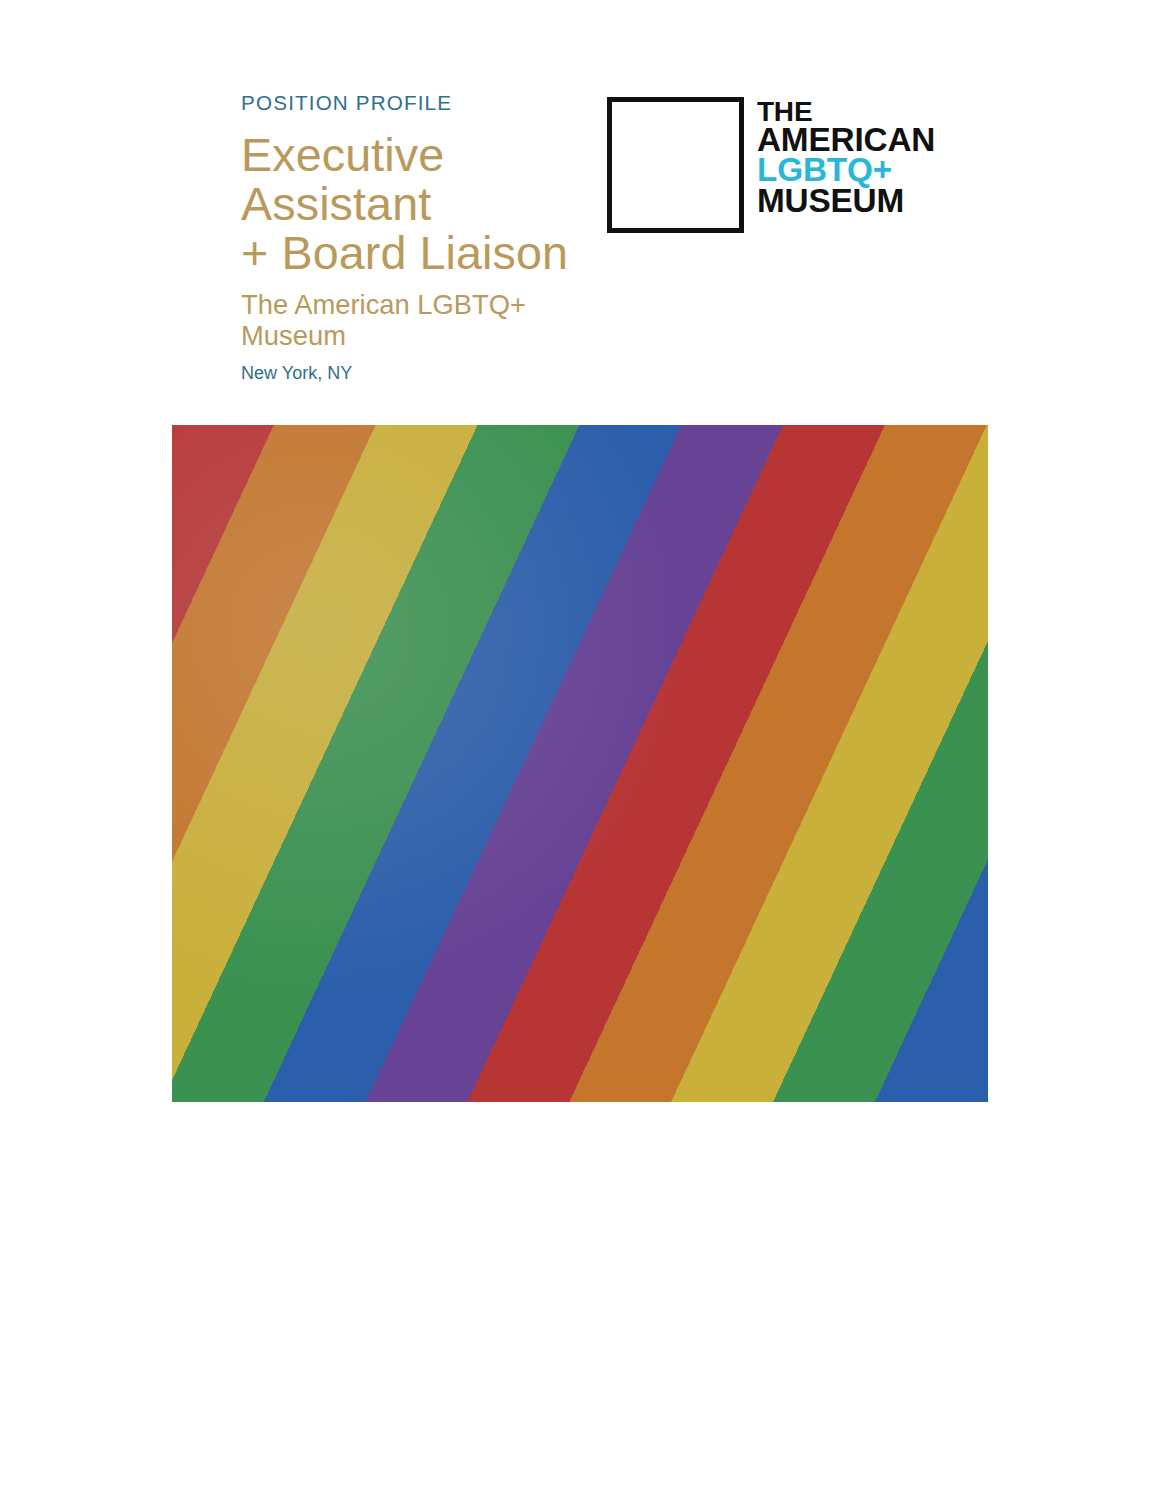Position Profile
Executive Assistant
+ Board Liaison
The American LGBTQ+ Museum
New York, NY
The American LGBTQ+ Museum